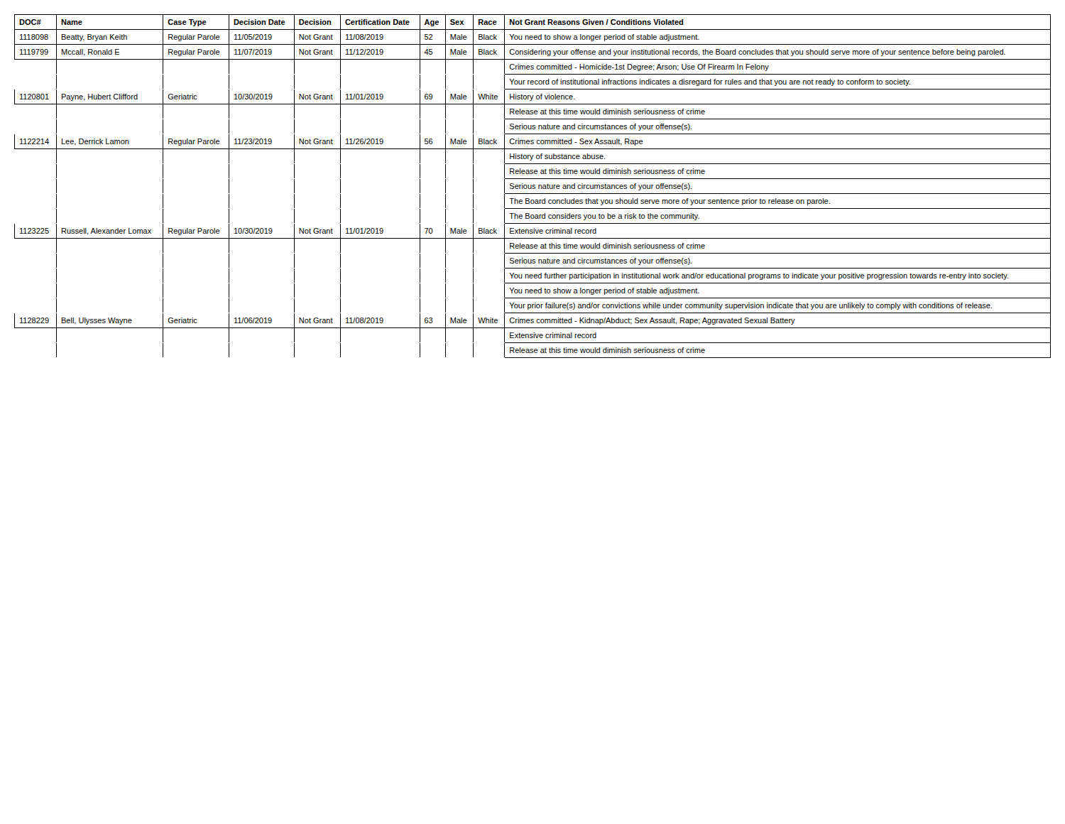| DOC# | Name | Case Type | Decision Date | Decision | Certification Date | Age | Sex | Race | Not Grant Reasons Given / Conditions Violated |
| --- | --- | --- | --- | --- | --- | --- | --- | --- | --- |
| 1118098 | Beatty, Bryan Keith | Regular Parole | 11/05/2019 | Not Grant | 11/08/2019 | 52 | Male | Black | You need to show a longer period of stable adjustment. |
| 1119799 | Mccall, Ronald E | Regular Parole | 11/07/2019 | Not Grant | 11/12/2019 | 45 | Male | Black | Considering your offense and your institutional records, the Board concludes that you should serve more of your sentence before being paroled. |
| | | | | | | | | | Crimes committed - Homicide-1st Degree; Arson; Use Of Firearm In Felony |
| | | | | | | | | | Your record of institutional infractions indicates a disregard for rules and that you are not ready to conform to society. |
| 1120801 | Payne, Hubert Clifford | Geriatric | 10/30/2019 | Not Grant | 11/01/2019 | 69 | Male | White | History of violence. |
| | | | | | | | | | Release at this time would diminish seriousness of crime |
| | | | | | | | | | Serious nature and circumstances of your offense(s). |
| 1122214 | Lee, Derrick Lamon | Regular Parole | 11/23/2019 | Not Grant | 11/26/2019 | 56 | Male | Black | Crimes committed - Sex Assault, Rape |
| | | | | | | | | | History of substance abuse. |
| | | | | | | | | | Release at this time would diminish seriousness of crime |
| | | | | | | | | | Serious nature and circumstances of your offense(s). |
| | | | | | | | | | The Board concludes that you should serve more of your sentence prior to release on parole. |
| | | | | | | | | | The Board considers you to be a risk to the community. |
| 1123225 | Russell, Alexander Lomax | Regular Parole | 10/30/2019 | Not Grant | 11/01/2019 | 70 | Male | Black | Extensive criminal record |
| | | | | | | | | | Release at this time would diminish seriousness of crime |
| | | | | | | | | | Serious nature and circumstances of your offense(s). |
| | | | | | | | | | You need further participation in institutional work and/or educational programs to indicate your positive progression towards re-entry into society. |
| | | | | | | | | | You need to show a longer period of stable adjustment. |
| | | | | | | | | | Your prior failure(s) and/or convictions while under community supervision indicate that you are unlikely to comply with conditions of release. |
| 1128229 | Bell, Ulysses Wayne | Geriatric | 11/06/2019 | Not Grant | 11/08/2019 | 63 | Male | White | Crimes committed - Kidnap/Abduct; Sex Assault, Rape; Aggravated Sexual Battery |
| | | | | | | | | | Extensive criminal record |
| | | | | | | | | | Release at this time would diminish seriousness of crime |